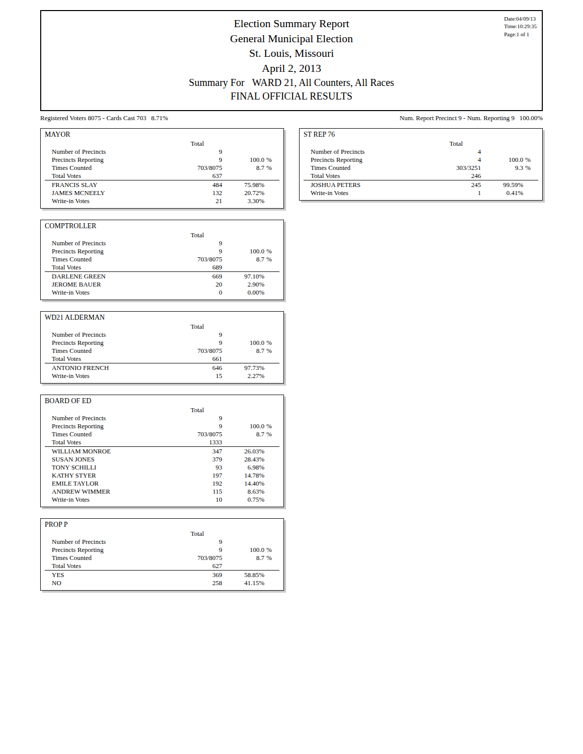Date:04/09/13
Time:10:29:35
Page:1 of 1
Election Summary Report
General Municipal Election
St. Louis, Missouri
April 2, 2013
Summary For WARD 21, All Counters, All Races
FINAL OFFICIAL RESULTS
Registered Voters 8075 - Cards Cast 703 8.71%
Num. Report Precinct 9 - Num. Reporting 9 100.00%
MAYOR
| | Total | | |
| Number of Precincts | 9 | | |
| Precincts Reporting | 9 | 100.0 | % |
| Times Counted | 703/8075 | 8.7 | % |
| Total Votes | 637 | | |
| FRANCIS SLAY | 484 | 75.98% | |
| JAMES MCNEELY | 132 | 20.72% | |
| Write-in Votes | 21 | 3.30% | |
COMPTROLLER
| | Total | | |
| Number of Precincts | 9 | | |
| Precincts Reporting | 9 | 100.0 | % |
| Times Counted | 703/8075 | 8.7 | % |
| Total Votes | 689 | | |
| DARLENE GREEN | 669 | 97.10% | |
| JEROME BAUER | 20 | 2.90% | |
| Write-in Votes | 0 | 0.00% | |
WD21 ALDERMAN
| | Total | | |
| Number of Precincts | 9 | | |
| Precincts Reporting | 9 | 100.0 | % |
| Times Counted | 703/8075 | 8.7 | % |
| Total Votes | 661 | | |
| ANTONIO FRENCH | 646 | 97.73% | |
| Write-in Votes | 15 | 2.27% | |
BOARD OF ED
| | Total | | |
| Number of Precincts | 9 | | |
| Precincts Reporting | 9 | 100.0 | % |
| Times Counted | 703/8075 | 8.7 | % |
| Total Votes | 1333 | | |
| WILLIAM MONROE | 347 | 26.03% | |
| SUSAN JONES | 379 | 28.43% | |
| TONY SCHILLI | 93 | 6.98% | |
| KATHY STYER | 197 | 14.78% | |
| EMILE TAYLOR | 192 | 14.40% | |
| ANDREW WIMMER | 115 | 8.63% | |
| Write-in Votes | 10 | 0.75% | |
PROP P
| | Total | | |
| Number of Precincts | 9 | | |
| Precincts Reporting | 9 | 100.0 | % |
| Times Counted | 703/8075 | 8.7 | % |
| Total Votes | 627 | | |
| YES | 369 | 58.85% | |
| NO | 258 | 41.15% | |
ST REP 76
| | Total | | |
| Number of Precincts | 4 | | |
| Precincts Reporting | 4 | 100.0 | % |
| Times Counted | 303/3251 | 9.3 | % |
| Total Votes | 246 | | |
| JOSHUA PETERS | 245 | 99.59% | |
| Write-in Votes | 1 | 0.41% | |